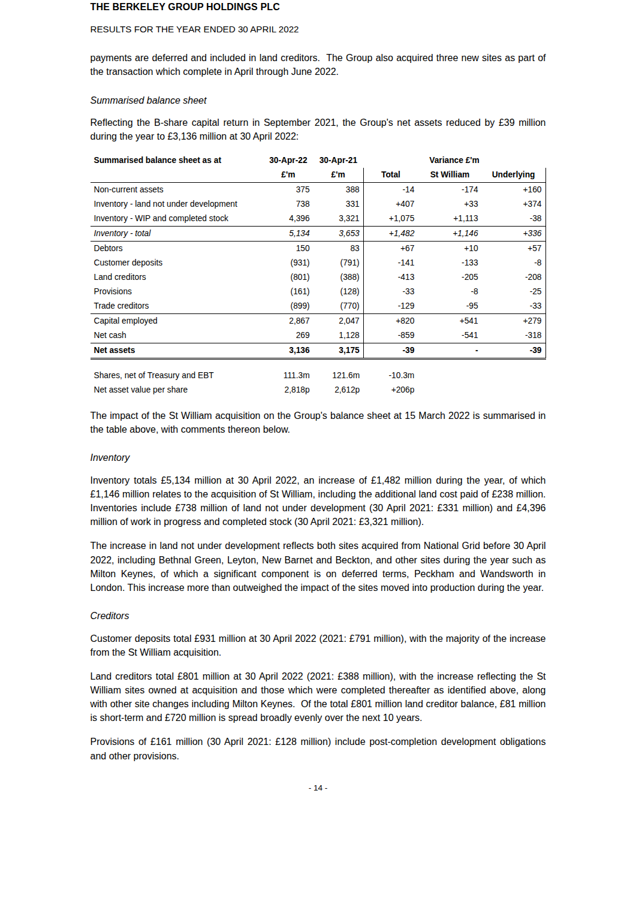THE BERKELEY GROUP HOLDINGS PLC
RESULTS FOR THE YEAR ENDED 30 APRIL 2022
payments are deferred and included in land creditors. The Group also acquired three new sites as part of the transaction which complete in April through June 2022.
Summarised balance sheet
Reflecting the B-share capital return in September 2021, the Group's net assets reduced by £39 million during the year to £3,136 million at 30 April 2022:
| Summarised balance sheet as at | 30-Apr-22 | 30-Apr-21 | Variance £'m |
| --- | --- | --- | --- |
| | £'m | £'m | Total | St William | Underlying |
| Non-current assets | 375 | 388 | -14 | -174 | +160 |
| Inventory - land not under development | 738 | 331 | +407 | +33 | +374 |
| Inventory - WIP and completed stock | 4,396 | 3,321 | +1,075 | +1,113 | -38 |
| Inventory - total | 5,134 | 3,653 | +1,482 | +1,146 | +336 |
| Debtors | 150 | 83 | +67 | +10 | +57 |
| Customer deposits | (931) | (791) | -141 | -133 | -8 |
| Land creditors | (801) | (388) | -413 | -205 | -208 |
| Provisions | (161) | (128) | -33 | -8 | -25 |
| Trade creditors | (899) | (770) | -129 | -95 | -33 |
| Capital employed | 2,867 | 2,047 | +820 | +541 | +279 |
| Net cash | 269 | 1,128 | -859 | -541 | -318 |
| Net assets | 3,136 | 3,175 | -39 | - | -39 |
| Shares, net of Treasury and EBT | 111.3m | 121.6m | -10.3m | | |
| Net asset value per share | 2,818p | 2,612p | +206p | | |
The impact of the St William acquisition on the Group's balance sheet at 15 March 2022 is summarised in the table above, with comments thereon below.
Inventory
Inventory totals £5,134 million at 30 April 2022, an increase of £1,482 million during the year, of which £1,146 million relates to the acquisition of St William, including the additional land cost paid of £238 million. Inventories include £738 million of land not under development (30 April 2021: £331 million) and £4,396 million of work in progress and completed stock (30 April 2021: £3,321 million).
The increase in land not under development reflects both sites acquired from National Grid before 30 April 2022, including Bethnal Green, Leyton, New Barnet and Beckton, and other sites during the year such as Milton Keynes, of which a significant component is on deferred terms, Peckham and Wandsworth in London. This increase more than outweighed the impact of the sites moved into production during the year.
Creditors
Customer deposits total £931 million at 30 April 2022 (2021: £791 million), with the majority of the increase from the St William acquisition.
Land creditors total £801 million at 30 April 2022 (2021: £388 million), with the increase reflecting the St William sites owned at acquisition and those which were completed thereafter as identified above, along with other site changes including Milton Keynes. Of the total £801 million land creditor balance, £81 million is short-term and £720 million is spread broadly evenly over the next 10 years.
Provisions of £161 million (30 April 2021: £128 million) include post-completion development obligations and other provisions.
- 14 -